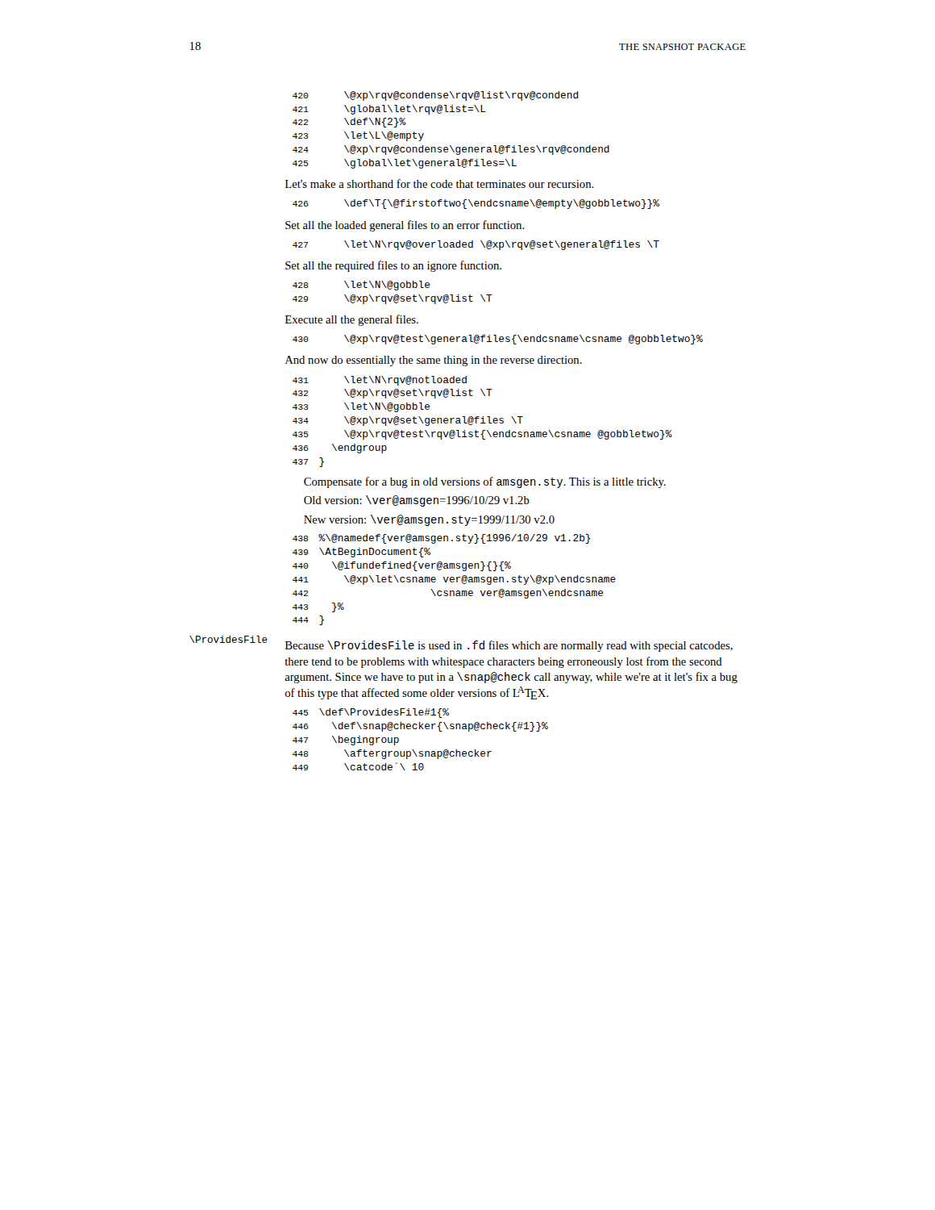18 THE SNAPSHOT PACKAGE
420 \@xp\rqv@condense\rqv@list\rqv@condend
421 \global\let\rqv@list=\L
422 \def\N{2}%
423 \let\L\@empty
424 \@xp\rqv@condense\general@files\rqv@condend
425 \global\let\general@files=\L
Let's make a shorthand for the code that terminates our recursion.
426 \def\T{\@firstoftwo{\endcsname\@empty\@gobbletwo}}%
Set all the loaded general files to an error function.
427 \let\N\rqv@overloaded \@xp\rqv@set\general@files \T
Set all the required files to an ignore function.
428 \let\N\@gobble
429 \@xp\rqv@set\rqv@list \T
Execute all the general files.
430 \@xp\rqv@test\general@files{\endcsname\csname @gobbletwo}%
And now do essentially the same thing in the reverse direction.
431 \let\N\rqv@notloaded
432 \@xp\rqv@set\rqv@list \T
433 \let\N\@gobble
434 \@xp\rqv@set\general@files \T
435 \@xp\rqv@test\rqv@list{\endcsname\csname @gobbletwo}%
436 \endgroup
437}
Compensate for a bug in old versions of amsgen.sty. This is a little tricky.
Old version: \ver@amsgen=1996/10/29 v1.2b
New version: \ver@amsgen.sty=1999/11/30 v2.0
438%\@namedef{ver@amsgen.sty}{1996/10/29 v1.2b}
439\AtBeginDocument{%
440 \@ifundefined{ver@amsgen}{}{%
441 \@xp\let\csname ver@amsgen.sty\@xp\endcsname
442 \csname ver@amsgen\endcsname
443 }%
444}
\ProvidesFile
Because \ProvidesFile is used in .fd files which are normally read with special catcodes, there tend to be problems with whitespace characters being erroneously lost from the second argument. Since we have to put in a \snap@check call anyway, while we're at it let's fix a bug of this type that affected some older versions of LATEX.
445\def\ProvidesFile#1{%
446 \def\snap@checker{\snap@check{#1}}%
447 \begingroup
448 \aftergroup\snap@checker
449 \catcode`\ 10